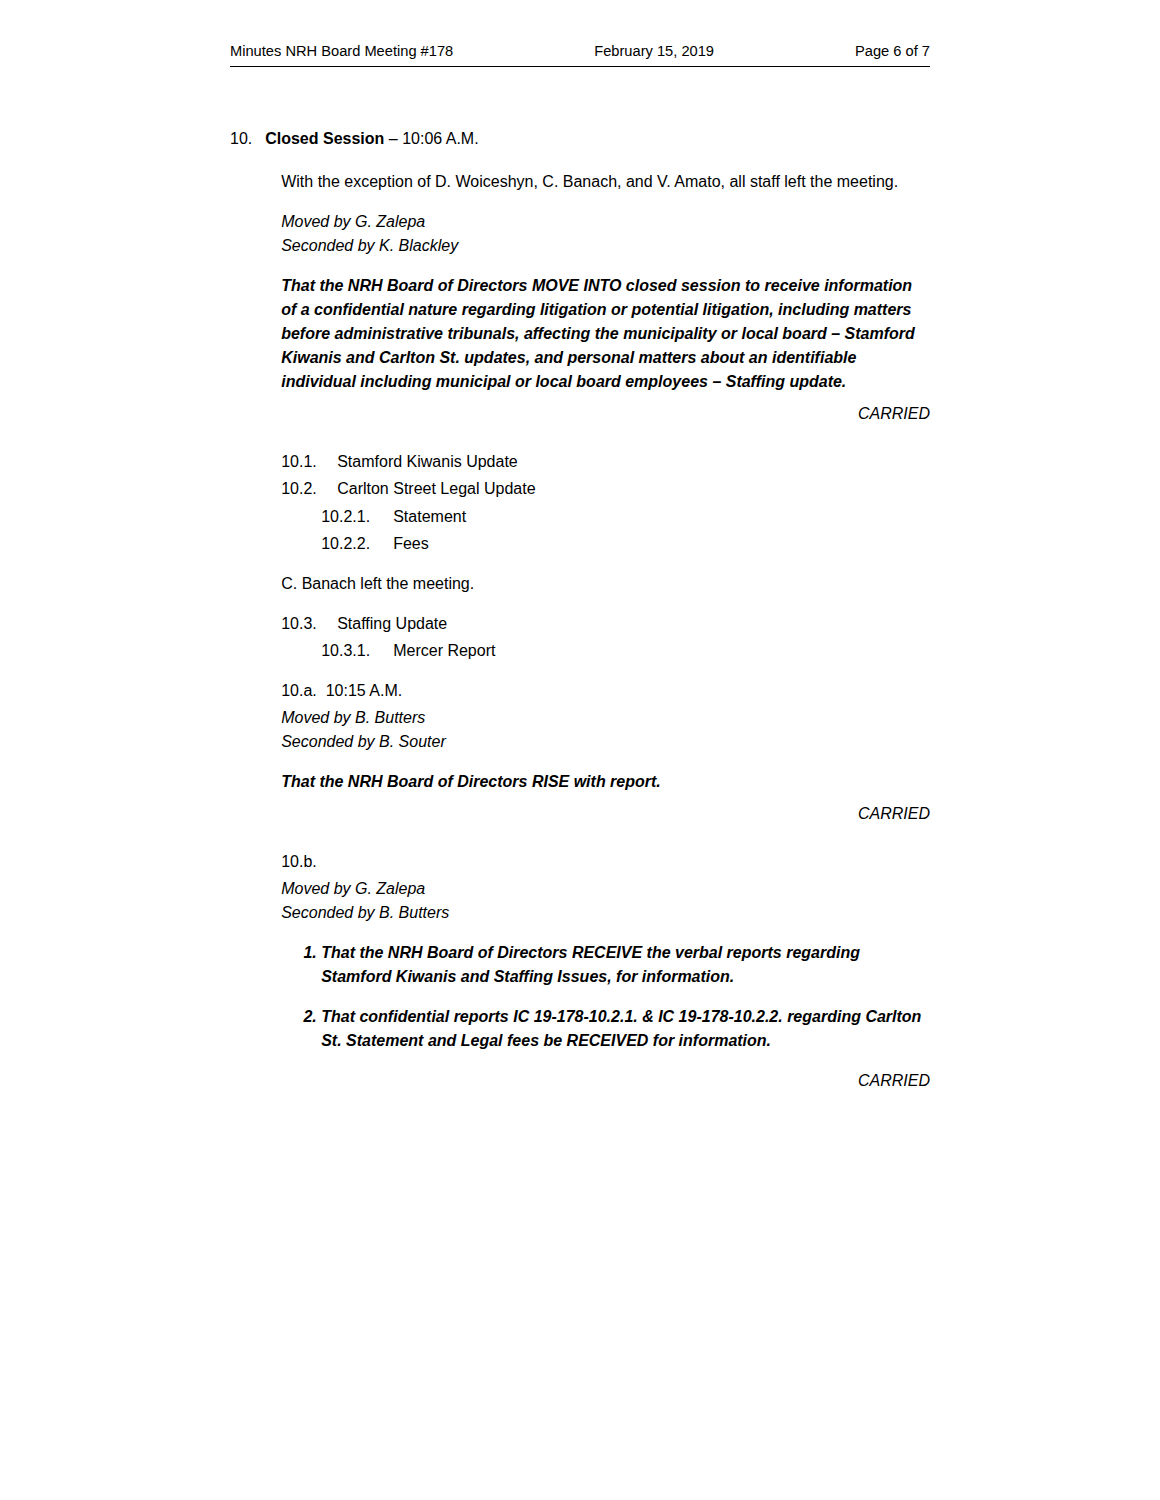Minutes NRH Board Meeting #178
February 15, 2019
Page 6 of 7
10.
Closed Session
– 10:06 A.M.
With the exception of D. Woiceshyn, C. Banach, and V. Amato, all staff left the meeting.
Moved by G. Zalepa Seconded by K. Blackley
That the NRH Board of Directors MOVE INTO closed session to receive information of a confidential nature regarding litigation or potential litigation, including matters before administrative tribunals, affecting the municipality or local board – Stamford Kiwanis and Carlton St. updates, and personal matters about an identifiable individual including municipal or local board employees – Staffing update.
CARRIED
10.1. Stamford Kiwanis Update
10.2. Carlton Street Legal Update
10.2.1. Statement
10.2.2. Fees
C. Banach left the meeting.
10.3. Staffing Update
10.3.1. Mercer Report
10.a. 10:15 A.M.
Moved by B. Butters Seconded by B. Souter
That the NRH Board of Directors RISE with report.
CARRIED
10.b.
Moved by G. Zalepa Seconded by B. Butters
That the NRH Board of Directors RECEIVE the verbal reports regarding Stamford Kiwanis and Staffing Issues, for information.
That confidential reports IC 19-178-10.2.1. & IC 19-178-10.2.2. regarding Carlton St. Statement and Legal fees be RECEIVED for information.
CARRIED